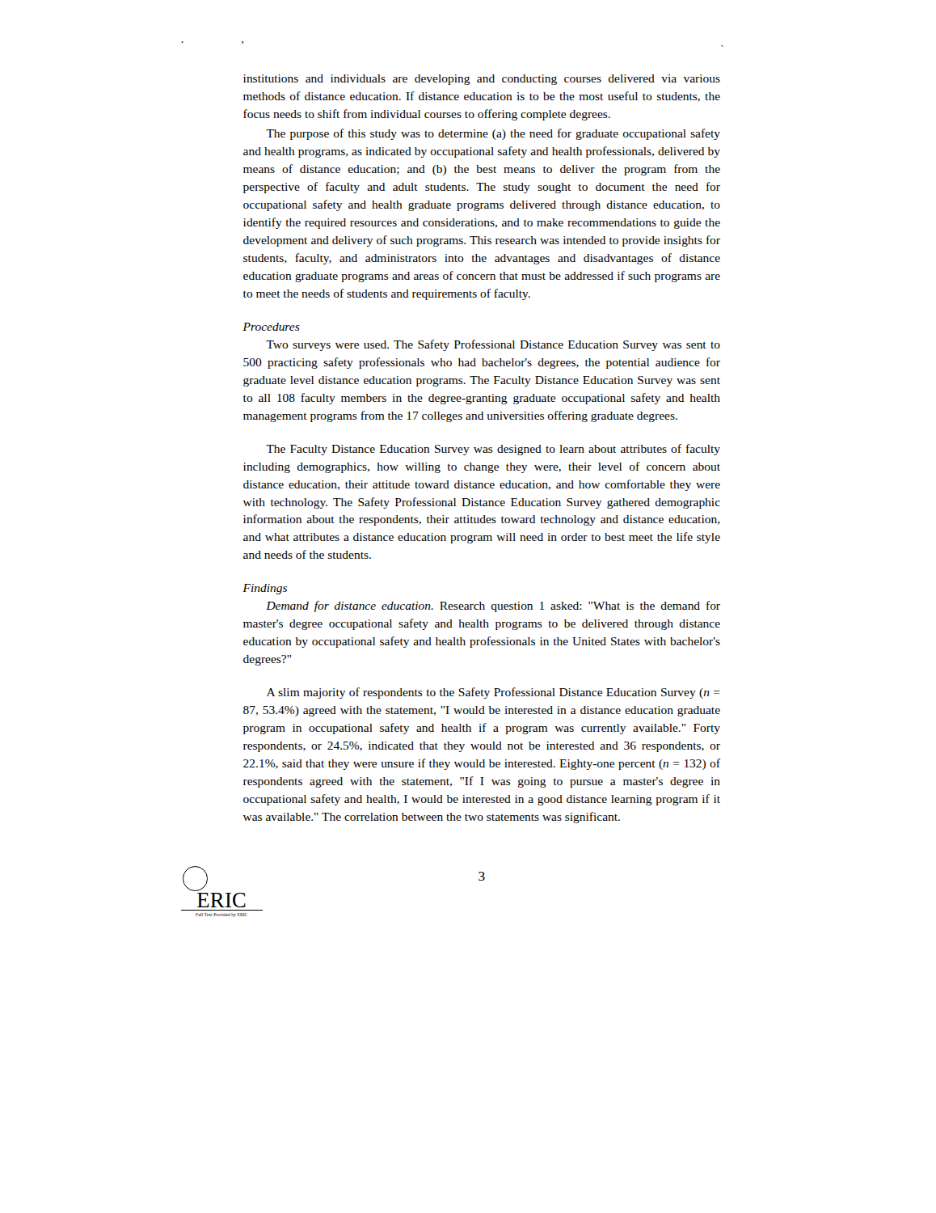. ,
`
institutions and individuals are developing and conducting courses delivered via various methods of distance education. If distance education is to be the most useful to students, the focus needs to shift from individual courses to offering complete degrees.
The purpose of this study was to determine (a) the need for graduate occupational safety and health programs, as indicated by occupational safety and health professionals, delivered by means of distance education; and (b) the best means to deliver the program from the perspective of faculty and adult students. The study sought to document the need for occupational safety and health graduate programs delivered through distance education, to identify the required resources and considerations, and to make recommendations to guide the development and delivery of such programs. This research was intended to provide insights for students, faculty, and administrators into the advantages and disadvantages of distance education graduate programs and areas of concern that must be addressed if such programs are to meet the needs of students and requirements of faculty.
Procedures
Two surveys were used. The Safety Professional Distance Education Survey was sent to 500 practicing safety professionals who had bachelor's degrees, the potential audience for graduate level distance education programs. The Faculty Distance Education Survey was sent to all 108 faculty members in the degree-granting graduate occupational safety and health management programs from the 17 colleges and universities offering graduate degrees.
The Faculty Distance Education Survey was designed to learn about attributes of faculty including demographics, how willing to change they were, their level of concern about distance education, their attitude toward distance education, and how comfortable they were with technology. The Safety Professional Distance Education Survey gathered demographic information about the respondents, their attitudes toward technology and distance education, and what attributes a distance education program will need in order to best meet the life style and needs of the students.
Findings
Demand for distance education. Research question 1 asked: "What is the demand for master's degree occupational safety and health programs to be delivered through distance education by occupational safety and health professionals in the United States with bachelor's degrees?"
A slim majority of respondents to the Safety Professional Distance Education Survey (n = 87, 53.4%) agreed with the statement, "I would be interested in a distance education graduate program in occupational safety and health if a program was currently available." Forty respondents, or 24.5%, indicated that they would not be interested and 36 respondents, or 22.1%, said that they were unsure if they would be interested. Eighty-one percent (n = 132) of respondents agreed with the statement, "If I was going to pursue a master's degree in occupational safety and health, I would be interested in a good distance learning program if it was available." The correlation between the two statements was significant.
3
ERIC
Full Text Provided by ERIC